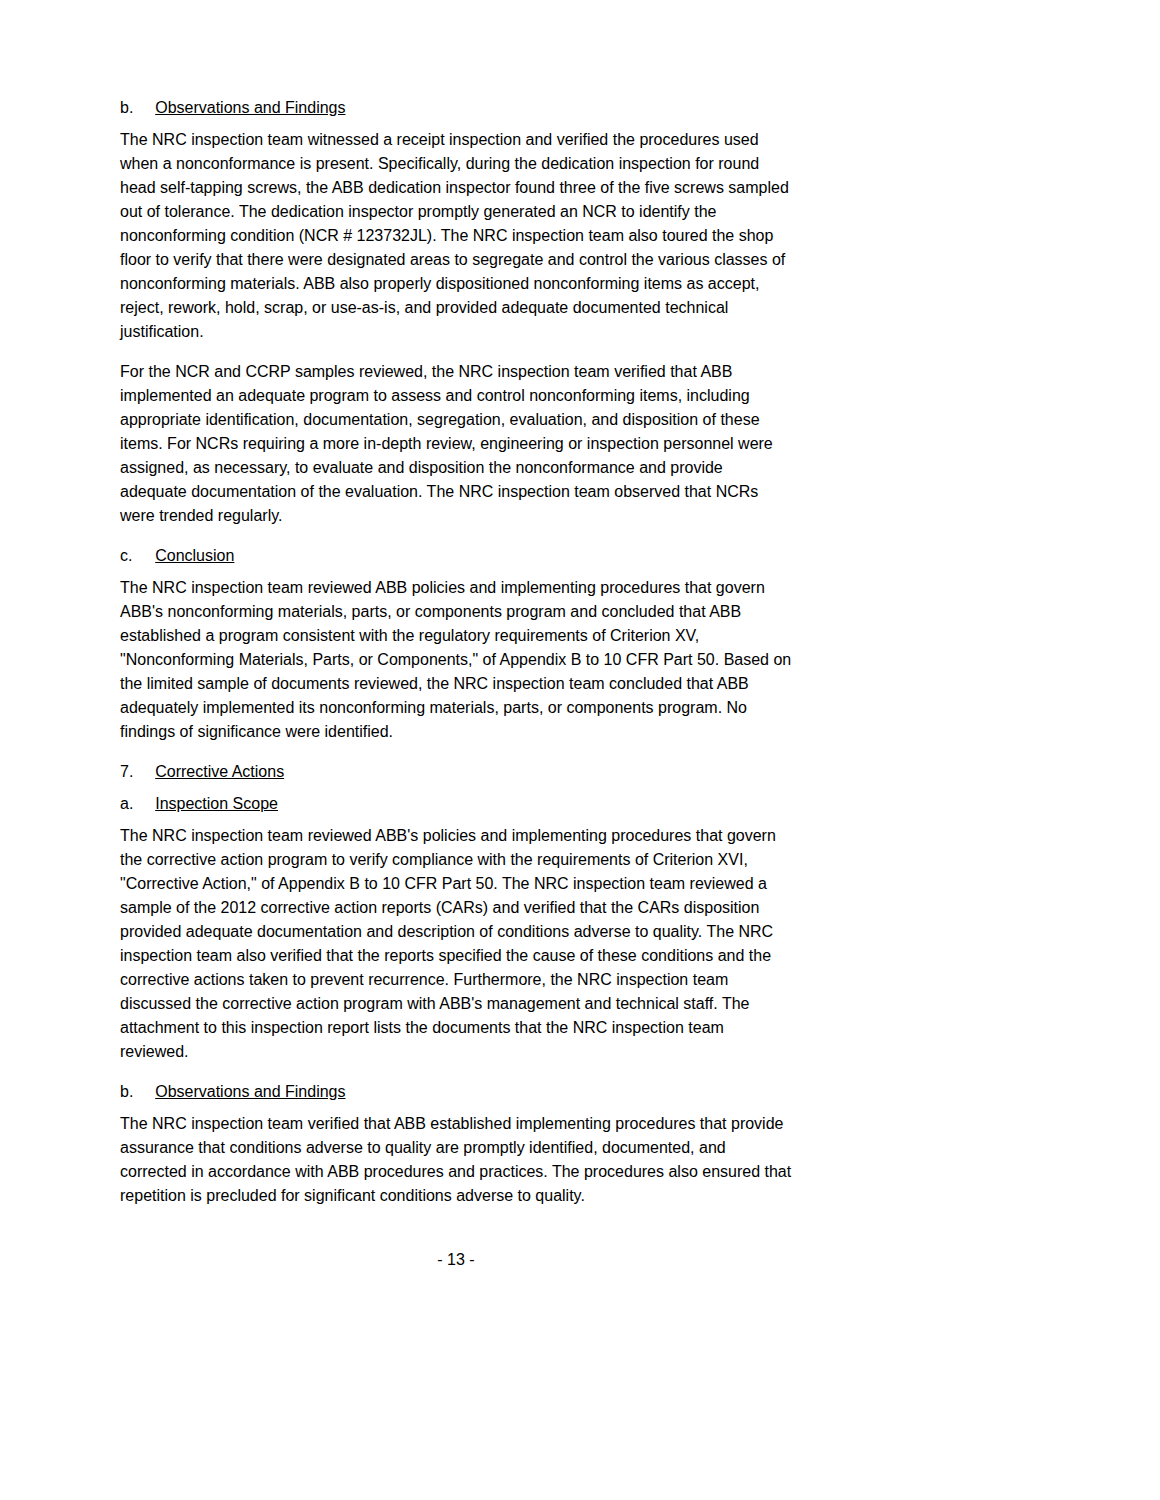b.
Observations and Findings
The NRC inspection team witnessed a receipt inspection and verified the procedures used when a nonconformance is present. Specifically, during the dedication inspection for round head self-tapping screws, the ABB dedication inspector found three of the five screws sampled out of tolerance. The dedication inspector promptly generated an NCR to identify the nonconforming condition (NCR # 123732JL). The NRC inspection team also toured the shop floor to verify that there were designated areas to segregate and control the various classes of nonconforming materials. ABB also properly dispositioned nonconforming items as accept, reject, rework, hold, scrap, or use-as-is, and provided adequate documented technical justification.
For the NCR and CCRP samples reviewed, the NRC inspection team verified that ABB implemented an adequate program to assess and control nonconforming items, including appropriate identification, documentation, segregation, evaluation, and disposition of these items. For NCRs requiring a more in-depth review, engineering or inspection personnel were assigned, as necessary, to evaluate and disposition the nonconformance and provide adequate documentation of the evaluation. The NRC inspection team observed that NCRs were trended regularly.
c.
Conclusion
The NRC inspection team reviewed ABB policies and implementing procedures that govern ABB's nonconforming materials, parts, or components program and concluded that ABB established a program consistent with the regulatory requirements of Criterion XV, "Nonconforming Materials, Parts, or Components," of Appendix B to 10 CFR Part 50. Based on the limited sample of documents reviewed, the NRC inspection team concluded that ABB adequately implemented its nonconforming materials, parts, or components program. No findings of significance were identified.
7.
Corrective Actions
a.
Inspection Scope
The NRC inspection team reviewed ABB's policies and implementing procedures that govern the corrective action program to verify compliance with the requirements of Criterion XVI, "Corrective Action," of Appendix B to 10 CFR Part 50. The NRC inspection team reviewed a sample of the 2012 corrective action reports (CARs) and verified that the CARs disposition provided adequate documentation and description of conditions adverse to quality. The NRC inspection team also verified that the reports specified the cause of these conditions and the corrective actions taken to prevent recurrence. Furthermore, the NRC inspection team discussed the corrective action program with ABB's management and technical staff. The attachment to this inspection report lists the documents that the NRC inspection team reviewed.
b.
Observations and Findings
The NRC inspection team verified that ABB established implementing procedures that provide assurance that conditions adverse to quality are promptly identified, documented, and corrected in accordance with ABB procedures and practices. The procedures also ensured that repetition is precluded for significant conditions adverse to quality.
- 13 -